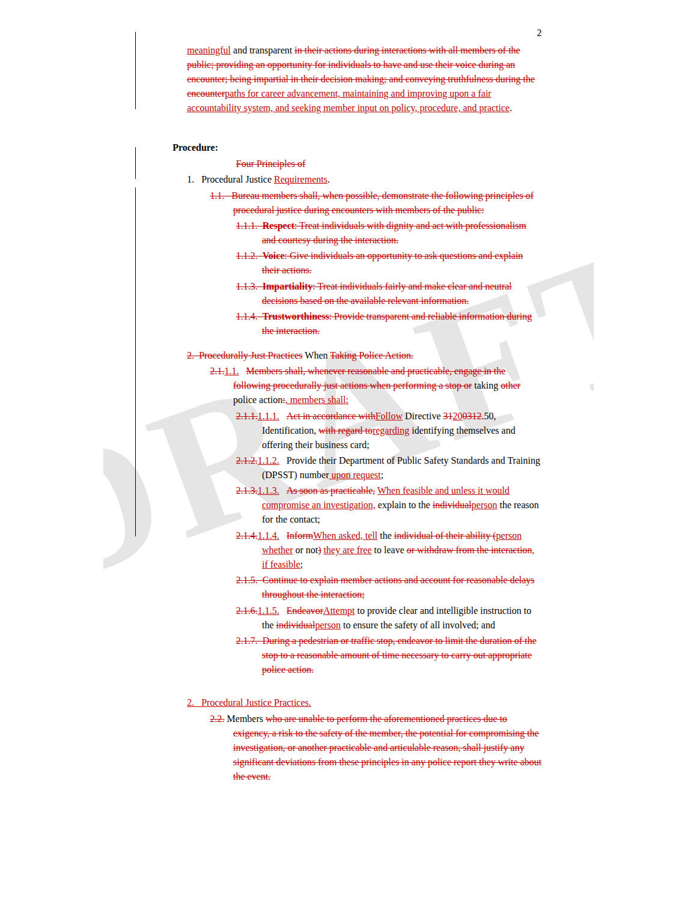2
DRAFT
meaningful and transparent in their actions during interactions with all members of the public; providing an opportunity for individuals to have and use their voice during an encounter; being impartial in their decision making; and conveying truthfulness during the encounterpaths for career advancement, maintaining and improving upon a fair accountability system, and seeking member input on policy, procedure, and practice.
Procedure:
Four Principles of
1. Procedural Justice Requirements.
1.1. Bureau members shall, when possible, demonstrate the following principles of procedural justice during encounters with members of the public:
1.1.1. Respect: Treat individuals with dignity and act with professionalism and courtesy during the interaction.
1.1.2. Voice: Give individuals an opportunity to ask questions and explain their actions.
1.1.3. Impartiality: Treat individuals fairly and make clear and neutral decisions based on the available relevant information.
1.1.4. Trustworthiness: Provide transparent and reliable information during the interaction.
2. Procedurally Just Practices When Taking Police Action.
2.1.1.1. Members shall, whenever reasonable and practicable, engage in the following procedurally just actions when performing a stop or taking other police action:, members shall:
2.1.1.1.1.1. Act in accordance withFollow Directive 31200312.50, Identification, with regard toregarding identifying themselves and offering their business card;
2.1.2.1.1.2. Provide their Department of Public Safety Standards and Training (DPSST) number upon request;
2.1.3.1.1.3. As soon as practicable, When feasible and unless it would compromise an investigation, explain to the individualperson the reason for the contact;
2.1.4.1.1.4. InformWhen asked, tell the individual of their ability (person whether or not) they are free to leave or withdraw from the interaction, if feasible;
2.1.5. Continue to explain member actions and account for reasonable delays throughout the interaction;
2.1.6.1.1.5. EndeavorAttempt to provide clear and intelligible instruction to the individualperson to ensure the safety of all involved; and
2.1.7. During a pedestrian or traffic stop, endeavor to limit the duration of the stop to a reasonable amount of time necessary to carry out appropriate police action.
2. Procedural Justice Practices.
2.2. Members who are unable to perform the aforementioned practices due to exigency, a risk to the safety of the member, the potential for compromising the investigation, or another practicable and articulable reason, shall justify any significant deviations from these principles in any police report they write about the event.